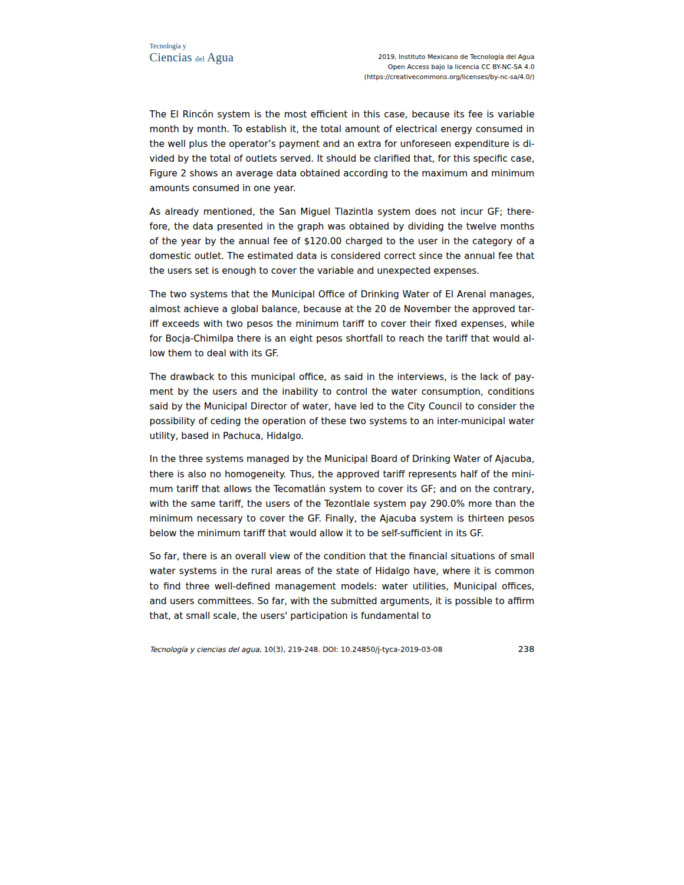Tecnología y
Ciencias del Agua
2019, Instituto Mexicano de Tecnología del Agua
Open Access bajo la licencia CC BY-NC-SA 4.0
(https://creativecommons.org/licenses/by-nc-sa/4.0/)
The El Rincón system is the most efficient in this case, because its fee is variable month by month. To establish it, the total amount of electrical energy consumed in the well plus the operator’s payment and an extra for unforeseen expenditure is divided by the total of outlets served. It should be clarified that, for this specific case, Figure 2 shows an average data obtained according to the maximum and minimum amounts consumed in one year.
As already mentioned, the San Miguel Tlazintla system does not incur GF; therefore, the data presented in the graph was obtained by dividing the twelve months of the year by the annual fee of $120.00 charged to the user in the category of a domestic outlet. The estimated data is considered correct since the annual fee that the users set is enough to cover the variable and unexpected expenses.
The two systems that the Municipal Office of Drinking Water of El Arenal manages, almost achieve a global balance, because at the 20 de November the approved tariff exceeds with two pesos the minimum tariff to cover their fixed expenses, while for Bocja-Chimilpa there is an eight pesos shortfall to reach the tariff that would allow them to deal with its GF.
The drawback to this municipal office, as said in the interviews, is the lack of payment by the users and the inability to control the water consumption, conditions said by the Municipal Director of water, have led to the City Council to consider the possibility of ceding the operation of these two systems to an inter-municipal water utility, based in Pachuca, Hidalgo.
In the three systems managed by the Municipal Board of Drinking Water of Ajacuba, there is also no homogeneity. Thus, the approved tariff represents half of the minimum tariff that allows the Tecomatlán system to cover its GF; and on the contrary, with the same tariff, the users of the Tezontlale system pay 290.0% more than the minimum necessary to cover the GF. Finally, the Ajacuba system is thirteen pesos below the minimum tariff that would allow it to be self-sufficient in its GF.
So far, there is an overall view of the condition that the financial situations of small water systems in the rural areas of the state of Hidalgo have, where it is common to find three well-defined management models: water utilities, Municipal offices, and users committees. So far, with the submitted arguments, it is possible to affirm that, at small scale, the users' participation is fundamental to
Tecnología y ciencias del agua, 10(3), 219-248. DOI: 10.24850/j-tyca-2019-03-08
238